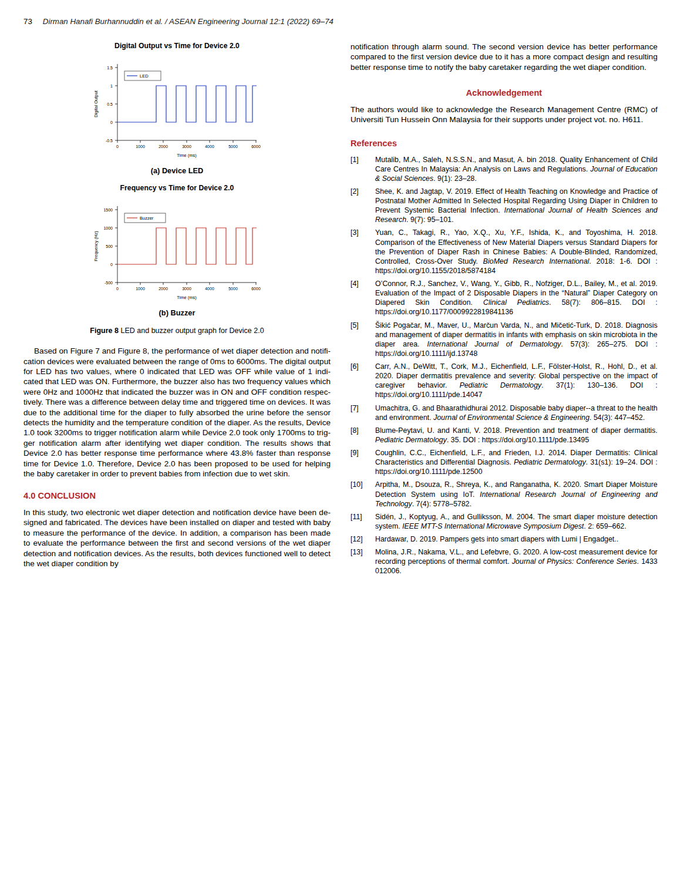73 Dirman Hanafi Burhannuddin et al. / ASEAN Engineering Journal 12:1 (2022) 69–74
Digital Output vs Time for Device 2.0
1.5 1 0.5 0 -0.5 0 1000 2000 3000 4000 5000 6000 Time (ms) Digital Output LED
(a) Device LED
Frequency vs Time for Device 2.0
1500 1000 500 0 -500 0 1000 2000 3000 4000 5000 6000 Time (ms) Frequency (Hz) Buzzer
(b) Buzzer
Figure 8 LED and buzzer output graph for Device 2.0
Based on Figure 7 and Figure 8, the performance of wet diaper detection and notification devices were evaluated between the range of 0ms to 6000ms. The digital output for LED has two values, where 0 indicated that LED was OFF while value of 1 indicated that LED was ON. Furthermore, the buzzer also has two frequency values which were 0Hz and 1000Hz that indicated the buzzer was in ON and OFF condition respectively. There was a difference between delay time and triggered time on devices. It was due to the additional time for the diaper to fully absorbed the urine before the sensor detects the humidity and the temperature condition of the diaper. As the results, Device 1.0 took 3200ms to trigger notification alarm while Device 2.0 took only 1700ms to trigger notification alarm after identifying wet diaper condition. The results shows that Device 2.0 has better response time performance where 43.8% faster than response time for Device 1.0. Therefore, Device 2.0 has been proposed to be used for helping the baby caretaker in order to prevent babies from infection due to wet skin.
4.0 CONCLUSION
In this study, two electronic wet diaper detection and notification device have been designed and fabricated. The devices have been installed on diaper and tested with baby to measure the performance of the device. In addition, a comparison has been made to evaluate the performance between the first and second versions of the wet diaper detection and notification devices. As the results, both devices functioned well to detect the wet diaper condition by
notification through alarm sound. The second version device has better performance compared to the first version device due to it has a more compact design and resulting better response time to notify the baby caretaker regarding the wet diaper condition.
Acknowledgement
The authors would like to acknowledge the Research Management Centre (RMC) of Universiti Tun Hussein Onn Malaysia for their supports under project vot. no. H611.
References
[1] Mutalib, M.A., Saleh, N.S.S.N., and Masut, A. bin 2018. Quality Enhancement of Child Care Centres In Malaysia: An Analysis on Laws and Regulations. Journal of Education & Social Sciences. 9(1): 23–28.
[2] Shee, K. and Jagtap, V. 2019. Effect of Health Teaching on Knowledge and Practice of Postnatal Mother Admitted In Selected Hospital Regarding Using Diaper in Children to Prevent Systemic Bacterial Infection. International Journal of Health Sciences and Research. 9(7): 95–101.
[3] Yuan, C., Takagi, R., Yao, X.Q., Xu, Y.F., Ishida, K., and Toyoshima, H. 2018. Comparison of the Effectiveness of New Material Diapers versus Standard Diapers for the Prevention of Diaper Rash in Chinese Babies: A Double-Blinded, Randomized, Controlled, Cross-Over Study. BioMed Research International. 2018: 1-6. DOI : https://doi.org/10.1155/2018/5874184
[4] O’Connor, R.J., Sanchez, V., Wang, Y., Gibb, R., Nofziger, D.L., Bailey, M., et al. 2019. Evaluation of the Impact of 2 Disposable Diapers in the “Natural” Diaper Category on Diapered Skin Condition. Clinical Pediatrics. 58(7): 806–815. DOI : https://doi.org/10.1177/0009922819841136
[5] Šikić Pogačar, M., Maver, U., Marčun Varda, N., and Mičetić-Turk, D. 2018. Diagnosis and management of diaper dermatitis in infants with emphasis on skin microbiota in the diaper area. International Journal of Dermatology. 57(3): 265–275. DOI : https://doi.org/10.1111/ijd.13748
[6] Carr, A.N., DeWitt, T., Cork, M.J., Eichenfield, L.F., Fölster-Holst, R., Hohl, D., et al. 2020. Diaper dermatitis prevalence and severity: Global perspective on the impact of caregiver behavior. Pediatric Dermatology. 37(1): 130–136. DOI : https://doi.org/10.1111/pde.14047
[7] Umachitra, G. and Bhaarathidhurai 2012. Disposable baby diaper--a threat to the health and environment. Journal of Environmental Science & Engineering. 54(3): 447–452.
[8] Blume-Peytavi, U. and Kanti, V. 2018. Prevention and treatment of diaper dermatitis. Pediatric Dermatology. 35. DOI : https://doi.org/10.1111/pde.13495
[9] Coughlin, C.C., Eichenfield, L.F., and Frieden, I.J. 2014. Diaper Dermatitis: Clinical Characteristics and Differential Diagnosis. Pediatric Dermatology. 31(s1): 19–24. DOI : https://doi.org/10.1111/pde.12500
[10] Arpitha, M., Dsouza, R., Shreya, K., and Ranganatha, K. 2020. Smart Diaper Moisture Detection System using IoT. International Research Journal of Engineering and Technology. 7(4): 5778–5782.
[11] Sidén, J., Koptyug, A., and Gulliksson, M. 2004. The smart diaper moisture detection system. IEEE MTT-S International Microwave Symposium Digest. 2: 659–662.
[12] Hardawar, D. 2019. Pampers gets into smart diapers with Lumi | Engadget..
[13] Molina, J.R., Nakama, V.L., and Lefebvre, G. 2020. A low-cost measurement device for recording perceptions of thermal comfort. Journal of Physics: Conference Series. 1433 012006.